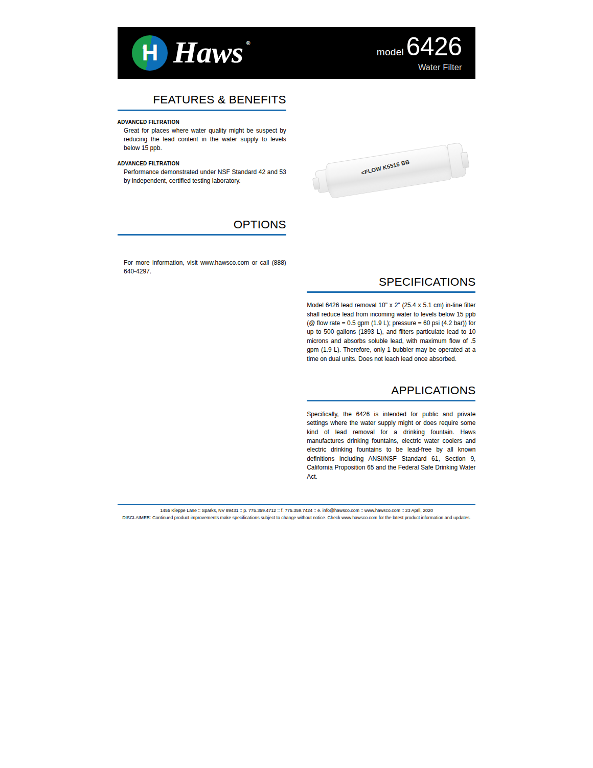Haws®
model 6426
Water Filter
FEATURES & BENEFITS
Advanced Filtration
Great for places where water quality might be suspect by reducing the lead content in the water supply to levels below 15 ppb.
Advanced Filtration
Performance demonstrated under NSF Standard 42 and 53 by independent, certified testing laboratory.
OPTIONS
For more information, visit www.hawsco.com or call (888) 640-4297.
<FLOW K5515 BB
SPECIFICATIONS
Model 6426 lead removal 10" x 2" (25.4 x 5.1 cm) in-line filter shall reduce lead from incoming water to levels below 15 ppb (@ flow rate = 0.5 gpm (1.9 L); pressure = 60 psi (4.2 bar)) for up to 500 gallons (1893 L), and filters particulate lead to 10 microns and absorbs soluble lead, with maximum flow of .5 gpm (1.9 L). Therefore, only 1 bubbler may be operated at a time on dual units. Does not leach lead once absorbed.
APPLICATIONS
Specifically, the 6426 is intended for public and private settings where the water supply might or does require some kind of lead removal for a drinking fountain. Haws manufactures drinking fountains, electric water coolers and electric drinking fountains to be lead-free by all known definitions including ANSI/NSF Standard 61, Section 9, California Proposition 65 and the Federal Safe Drinking Water Act.
1455 Kleppe Lane :: Sparks, NV 89431 :: p. 775.359.4712 :: f. 775.359.7424 :: e. info@hawsco.com :: www.hawsco.com :: 23 April, 2020
DISCLAIMER: Continued product improvements make specifications subject to change without notice. Check www.hawsco.com for the latest product information and updates.